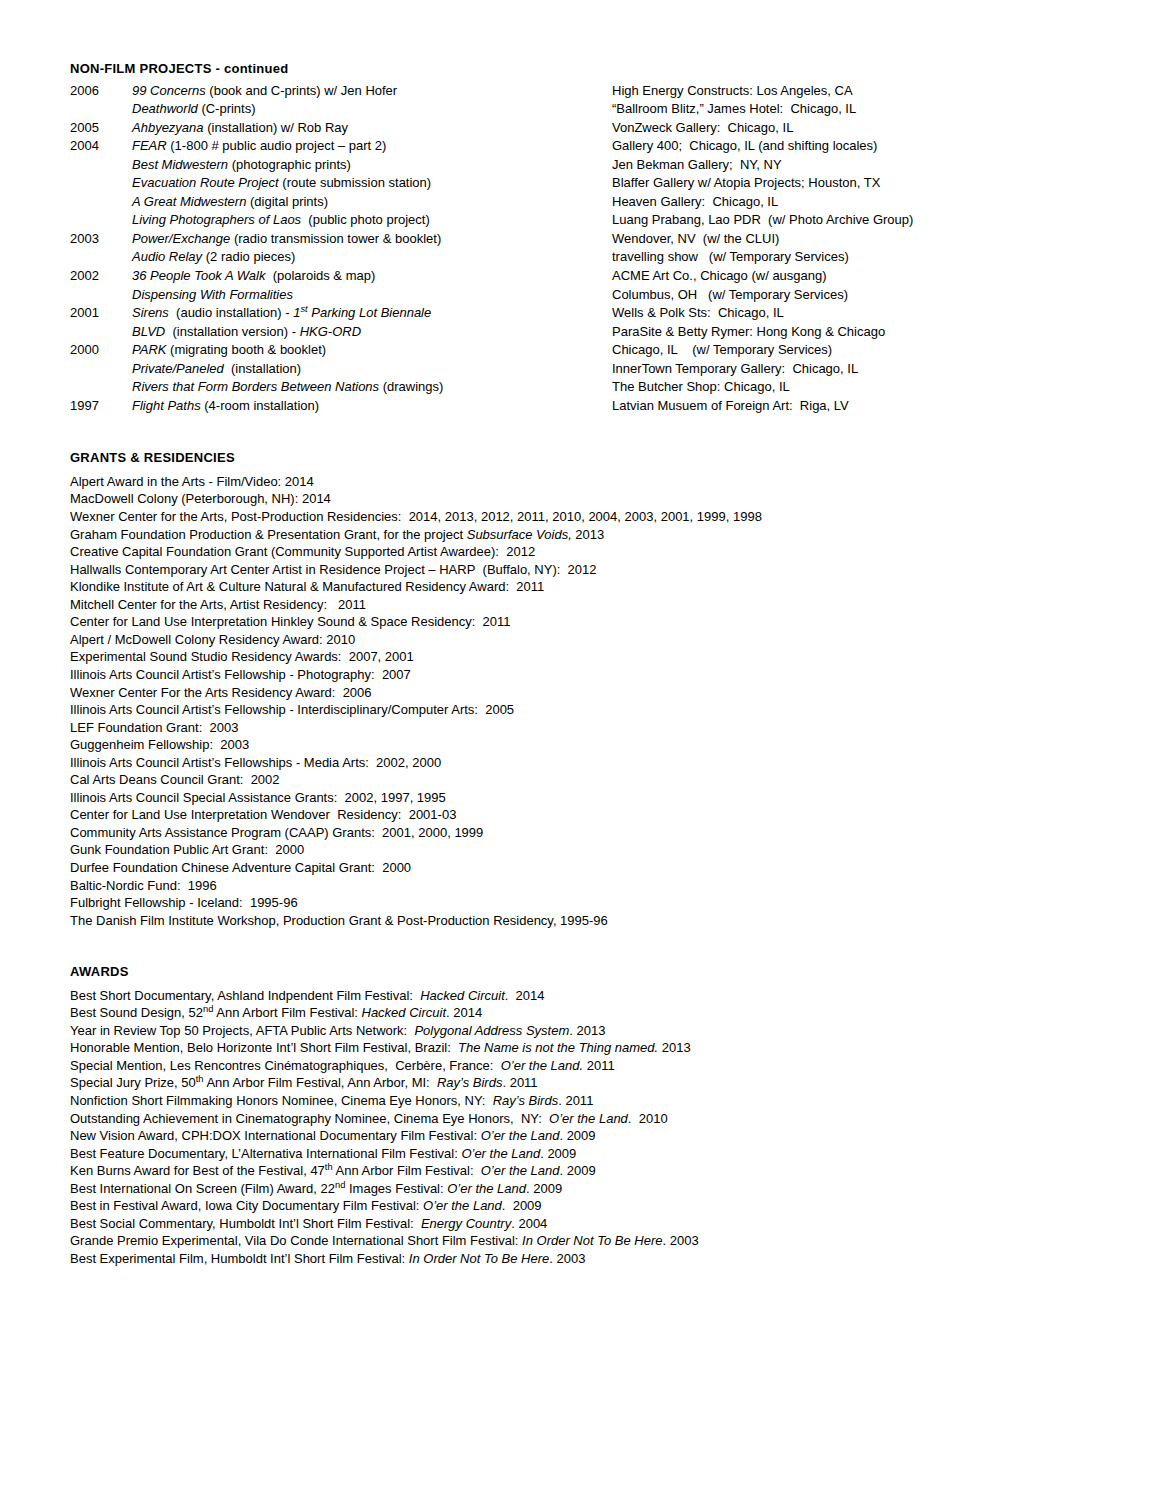NON-FILM PROJECTS - continued
| 2006 | 99 Concerns (book and C-prints) w/ Jen Hofer | High Energy Constructs: Los Angeles, CA |
| | Deathworld (C-prints) | “Ballroom Blitz,” James Hotel: Chicago, IL |
| 2005 | Ahbyezyana (installation) w/ Rob Ray | VonZweck Gallery: Chicago, IL |
| 2004 | FEAR (1-800 # public audio project – part 2) | Gallery 400; Chicago, IL (and shifting locales) |
| | Best Midwestern (photographic prints) | Jen Bekman Gallery; NY, NY |
| | Evacuation Route Project (route submission station) | Blaffer Gallery w/ Atopia Projects; Houston, TX |
| | A Great Midwestern (digital prints) | Heaven Gallery: Chicago, IL |
| | Living Photographers of Laos (public photo project) | Luang Prabang, Lao PDR (w/ Photo Archive Group) |
| 2003 | Power/Exchange (radio transmission tower & booklet) | Wendover, NV (w/ the CLUI) |
| | Audio Relay (2 radio pieces) | travelling show (w/ Temporary Services) |
| 2002 | 36 People Took A Walk (polaroids & map) | ACME Art Co., Chicago (w/ ausgang) |
| | Dispensing With Formalities | Columbus, OH (w/ Temporary Services) |
| 2001 | Sirens (audio installation) - 1 st Parking Lot Biennale | Wells & Polk Sts: Chicago, IL |
| | BLVD (installation version) - HKG-ORD | ParaSite & Betty Rymer: Hong Kong & Chicago |
| 2000 | PARK (migrating booth & booklet) | Chicago, IL (w/ Temporary Services) |
| | Private/Paneled (installation) | InnerTown Temporary Gallery: Chicago, IL |
| | Rivers that Form Borders Between Nations (drawings) | The Butcher Shop: Chicago, IL |
| 1997 | Flight Paths (4-room installation) | Latvian Musuem of Foreign Art: Riga, LV |
GRANTS & RESIDENCIES
Alpert Award in the Arts - Film/Video: 2014
MacDowell Colony (Peterborough, NH): 2014
Wexner Center for the Arts, Post-Production Residencies: 2014, 2013, 2012, 2011, 2010, 2004, 2003, 2001, 1999, 1998
Graham Foundation Production & Presentation Grant, for the project Subsurface Voids, 2013
Creative Capital Foundation Grant (Community Supported Artist Awardee): 2012
Hallwalls Contemporary Art Center Artist in Residence Project – HARP (Buffalo, NY): 2012
Klondike Institute of Art & Culture Natural & Manufactured Residency Award: 2011
Mitchell Center for the Arts, Artist Residency: 2011
Center for Land Use Interpretation Hinkley Sound & Space Residency: 2011
Alpert / McDowell Colony Residency Award: 2010
Experimental Sound Studio Residency Awards: 2007, 2001
Illinois Arts Council Artist’s Fellowship - Photography: 2007
Wexner Center For the Arts Residency Award: 2006
Illinois Arts Council Artist’s Fellowship - Interdisciplinary/Computer Arts: 2005
LEF Foundation Grant: 2003
Guggenheim Fellowship: 2003
Illinois Arts Council Artist’s Fellowships - Media Arts: 2002, 2000
Cal Arts Deans Council Grant: 2002
Illinois Arts Council Special Assistance Grants: 2002, 1997, 1995
Center for Land Use Interpretation Wendover Residency: 2001-03
Community Arts Assistance Program (CAAP) Grants: 2001, 2000, 1999
Gunk Foundation Public Art Grant: 2000
Durfee Foundation Chinese Adventure Capital Grant: 2000
Baltic-Nordic Fund: 1996
Fulbright Fellowship - Iceland: 1995-96
The Danish Film Institute Workshop, Production Grant & Post-Production Residency, 1995-96
AWARDS
Best Short Documentary, Ashland Indpendent Film Festival: Hacked Circuit. 2014
Best Sound Design, 52nd Ann Arbort Film Festival: Hacked Circuit. 2014
Year in Review Top 50 Projects, AFTA Public Arts Network: Polygonal Address System. 2013
Honorable Mention, Belo Horizonte Int’l Short Film Festival, Brazil: The Name is not the Thing named. 2013
Special Mention, Les Rencontres Cinématographiques, Cerbère, France: O’er the Land. 2011
Special Jury Prize, 50th Ann Arbor Film Festival, Ann Arbor, MI: Ray’s Birds. 2011
Nonfiction Short Filmmaking Honors Nominee, Cinema Eye Honors, NY: Ray’s Birds. 2011
Outstanding Achievement in Cinematography Nominee, Cinema Eye Honors, NY: O’er the Land. 2010
New Vision Award, CPH:DOX International Documentary Film Festival: O’er the Land. 2009
Best Feature Documentary, L’Alternativa International Film Festival: O’er the Land. 2009
Ken Burns Award for Best of the Festival, 47th Ann Arbor Film Festival: O’er the Land. 2009
Best International On Screen (Film) Award, 22nd Images Festival: O’er the Land. 2009
Best in Festival Award, Iowa City Documentary Film Festival: O’er the Land. 2009
Best Social Commentary, Humboldt Int’l Short Film Festival: Energy Country. 2004
Grande Premio Experimental, Vila Do Conde International Short Film Festival: In Order Not To Be Here. 2003
Best Experimental Film, Humboldt Int’l Short Film Festival: In Order Not To Be Here. 2003